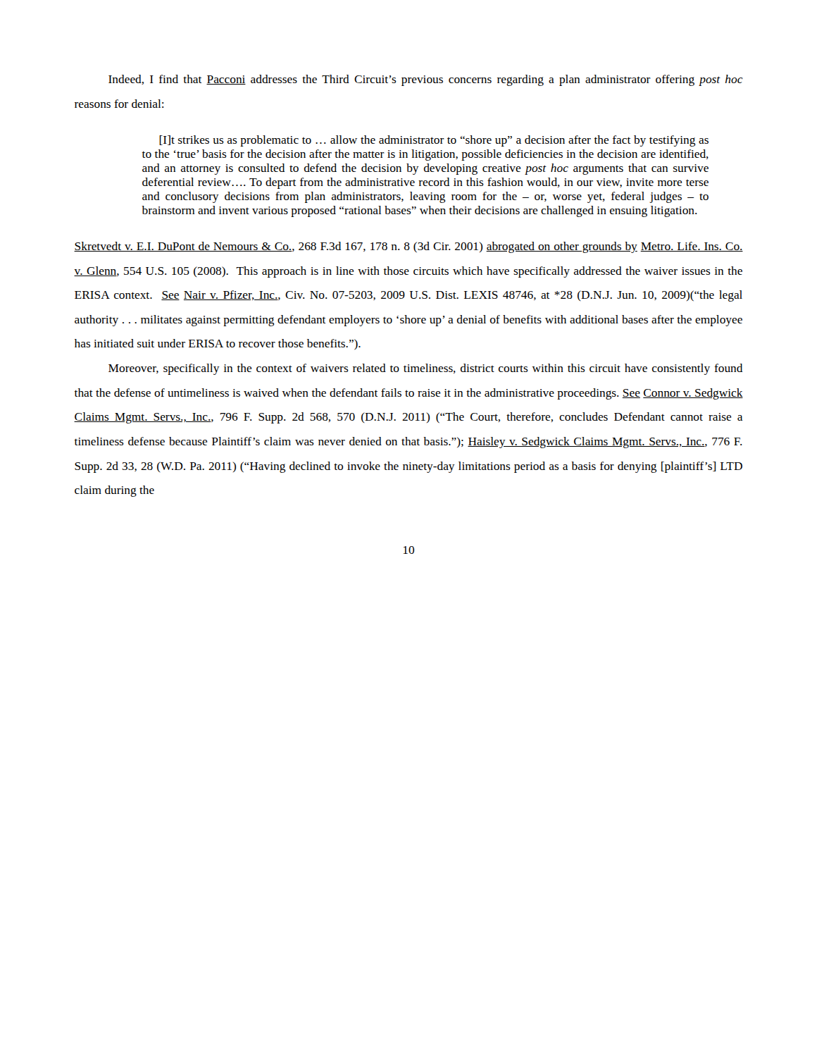Indeed, I find that Pacconi addresses the Third Circuit’s previous concerns regarding a plan administrator offering post hoc reasons for denial:
[I]t strikes us as problematic to … allow the administrator to “shore up” a decision after the fact by testifying as to the ‘true’ basis for the decision after the matter is in litigation, possible deficiencies in the decision are identified, and an attorney is consulted to defend the decision by developing creative post hoc arguments that can survive deferential review…. To depart from the administrative record in this fashion would, in our view, invite more terse and conclusory decisions from plan administrators, leaving room for the – or, worse yet, federal judges – to brainstorm and invent various proposed “rational bases” when their decisions are challenged in ensuing litigation.
Skretvedt v. E.I. DuPont de Nemours & Co., 268 F.3d 167, 178 n. 8 (3d Cir. 2001) abrogated on other grounds by Metro. Life. Ins. Co. v. Glenn, 554 U.S. 105 (2008). This approach is in line with those circuits which have specifically addressed the waiver issues in the ERISA context. See Nair v. Pfizer, Inc., Civ. No. 07-5203, 2009 U.S. Dist. LEXIS 48746, at *28 (D.N.J. Jun. 10, 2009)(“the legal authority . . . militates against permitting defendant employers to ‘shore up’ a denial of benefits with additional bases after the employee has initiated suit under ERISA to recover those benefits.”).
Moreover, specifically in the context of waivers related to timeliness, district courts within this circuit have consistently found that the defense of untimeliness is waived when the defendant fails to raise it in the administrative proceedings. See Connor v. Sedgwick Claims Mgmt. Servs., Inc., 796 F. Supp. 2d 568, 570 (D.N.J. 2011) (“The Court, therefore, concludes Defendant cannot raise a timeliness defense because Plaintiff’s claim was never denied on that basis.”); Haisley v. Sedgwick Claims Mgmt. Servs., Inc., 776 F. Supp. 2d 33, 28 (W.D. Pa. 2011) (“Having declined to invoke the ninety-day limitations period as a basis for denying [plaintiff’s] LTD claim during the
10